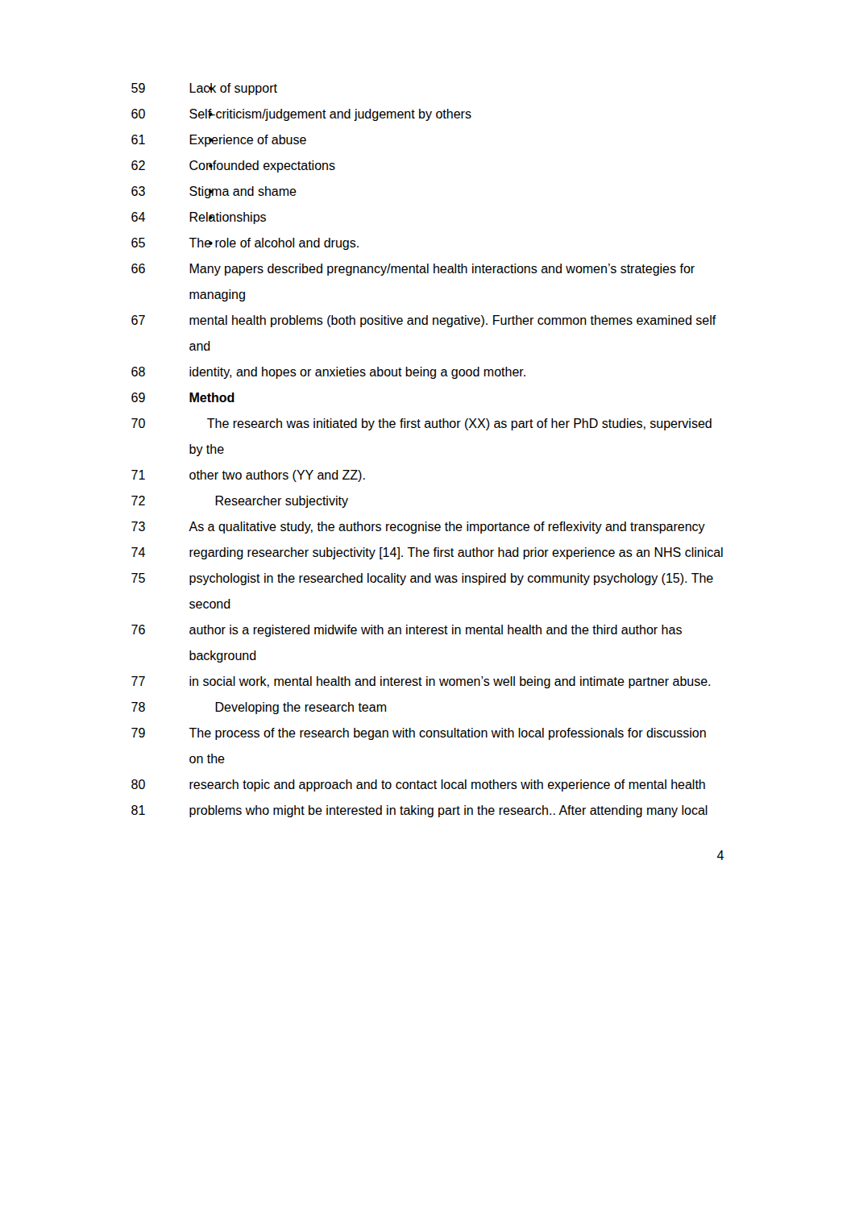Lack of support
Self-criticism/judgement and judgement by others
Experience of abuse
Confounded expectations
Stigma and shame
Relationships
The role of alcohol and drugs.
Many papers described pregnancy/mental health interactions and women’s strategies for managing
mental health problems (both positive and negative). Further common themes examined self and
identity, and hopes or anxieties about being a good mother.
Method
The research was initiated by the first author (XX) as part of her PhD studies, supervised by the
other two authors (YY and ZZ).
Researcher subjectivity
As a qualitative study, the authors recognise the importance of reflexivity and transparency
regarding researcher subjectivity [14]. The first author had prior experience as an NHS clinical
psychologist in the researched locality and was inspired by community psychology (15). The second
author is a registered midwife with an interest in mental health and the third author has background
in social work, mental health and interest in women’s well being and intimate partner abuse.
Developing the research team
The process of the research began with consultation with local professionals for discussion on the
research topic and approach and to contact local mothers with experience of mental health
problems who might be interested in taking part in the research.. After attending many local
4